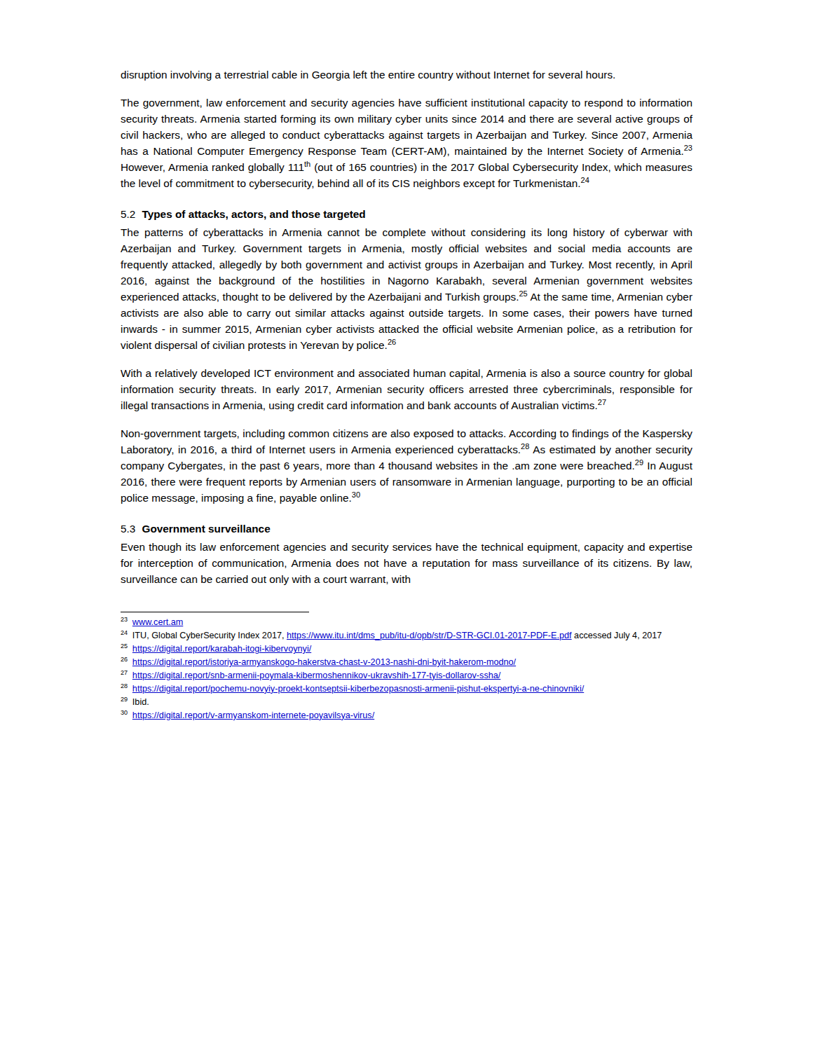disruption involving a terrestrial cable in Georgia left the entire country without Internet for several hours.
The government, law enforcement and security agencies have sufficient institutional capacity to respond to information security threats. Armenia started forming its own military cyber units since 2014 and there are several active groups of civil hackers, who are alleged to conduct cyberattacks against targets in Azerbaijan and Turkey. Since 2007, Armenia has a National Computer Emergency Response Team (CERT-AM), maintained by the Internet Society of Armenia.23 However, Armenia ranked globally 111th (out of 165 countries) in the 2017 Global Cybersecurity Index, which measures the level of commitment to cybersecurity, behind all of its CIS neighbors except for Turkmenistan.24
5.2 Types of attacks, actors, and those targeted
The patterns of cyberattacks in Armenia cannot be complete without considering its long history of cyberwar with Azerbaijan and Turkey. Government targets in Armenia, mostly official websites and social media accounts are frequently attacked, allegedly by both government and activist groups in Azerbaijan and Turkey. Most recently, in April 2016, against the background of the hostilities in Nagorno Karabakh, several Armenian government websites experienced attacks, thought to be delivered by the Azerbaijani and Turkish groups.25 At the same time, Armenian cyber activists are also able to carry out similar attacks against outside targets. In some cases, their powers have turned inwards - in summer 2015, Armenian cyber activists attacked the official website Armenian police, as a retribution for violent dispersal of civilian protests in Yerevan by police.26
With a relatively developed ICT environment and associated human capital, Armenia is also a source country for global information security threats. In early 2017, Armenian security officers arrested three cybercriminals, responsible for illegal transactions in Armenia, using credit card information and bank accounts of Australian victims.27
Non-government targets, including common citizens are also exposed to attacks. According to findings of the Kaspersky Laboratory, in 2016, a third of Internet users in Armenia experienced cyberattacks.28 As estimated by another security company Cybergates, in the past 6 years, more than 4 thousand websites in the .am zone were breached.29 In August 2016, there were frequent reports by Armenian users of ransomware in Armenian language, purporting to be an official police message, imposing a fine, payable online.30
5.3 Government surveillance
Even though its law enforcement agencies and security services have the technical equipment, capacity and expertise for interception of communication, Armenia does not have a reputation for mass surveillance of its citizens. By law, surveillance can be carried out only with a court warrant, with
23 www.cert.am
24 ITU, Global CyberSecurity Index 2017, https://www.itu.int/dms_pub/itu-d/opb/str/D-STR-GCI.01-2017-PDF-E.pdf accessed July 4, 2017
25 https://digital.report/karabah-itogi-kibervoynyi/
26 https://digital.report/istoriya-armyanskogo-hakerstva-chast-v-2013-nashi-dni-byit-hakerom-modno/
27 https://digital.report/snb-armenii-poymala-kibermoshennikov-ukravshih-177-tyis-dollarov-ssha/
28 https://digital.report/pochemu-novyiy-proekt-kontseptsii-kiberbezopasnosti-armenii-pishut-ekspertyi-a-ne-chinovniki/
29 Ibid.
30 https://digital.report/v-armyanskom-internete-poyavilsya-virus/